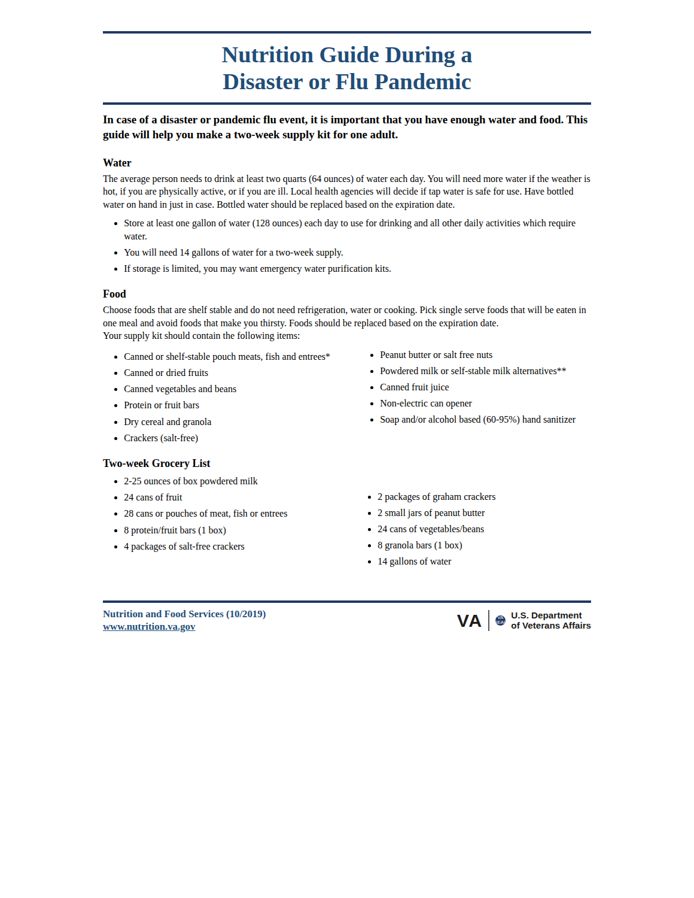Nutrition Guide During a
Disaster or Flu Pandemic
In case of a disaster or pandemic flu event, it is important that you have enough water and food. This guide will help you make a two-week supply kit for one adult.
Water
The average person needs to drink at least two quarts (64 ounces) of water each day. You will need more water if the weather is hot, if you are physically active, or if you are ill. Local health agencies will decide if tap water is safe for use. Have bottled water on hand in just in case. Bottled water should be replaced based on the expiration date.
Store at least one gallon of water (128 ounces) each day to use for drinking and all other daily activities which require water.
You will need 14 gallons of water for a two-week supply.
If storage is limited, you may want emergency water purification kits.
Food
Choose foods that are shelf stable and do not need refrigeration, water or cooking. Pick single serve foods that will be eaten in one meal and avoid foods that make you thirsty. Foods should be replaced based on the expiration date.
Your supply kit should contain the following items:
Canned or shelf-stable pouch meats, fish and entrees*
Canned or dried fruits
Canned vegetables and beans
Protein or fruit bars
Dry cereal and granola
Crackers (salt-free)
Peanut butter or salt free nuts
Powdered milk or self-stable milk alternatives**
Canned fruit juice
Non-electric can opener
Soap and/or alcohol based (60-95%) hand sanitizer
Two-week Grocery List
2-25 ounces of box powdered milk
24 cans of fruit
28 cans or pouches of meat, fish or entrees
8 protein/fruit bars (1 box)
4 packages of salt-free crackers
2 packages of graham crackers
2 small jars of peanut butter
24 cans of vegetables/beans
8 granola bars (1 box)
14 gallons of water
Nutrition and Food Services (10/2019)
www.nutrition.va.gov
VA VA
SEAL U.S. Department
of Veterans Affairs